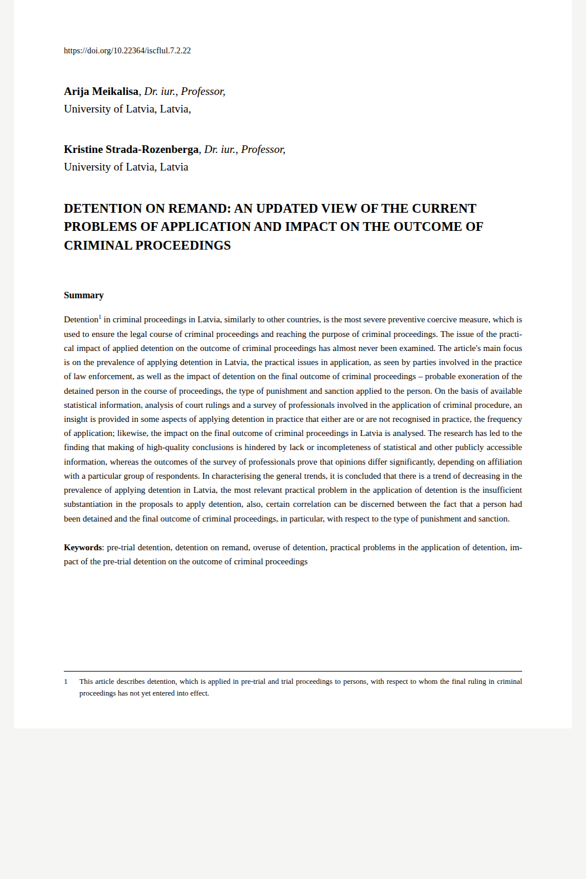https://doi.org/10.22364/iscflul.7.2.22
Arija Meikalisa, Dr. iur., Professor,
University of Latvia, Latvia,
Kristine Strada-Rozenberga, Dr. iur., Professor,
University of Latvia, Latvia
Detention on Remand: An Updated View of the Current Problems of Application and Impact on the Outcome of Criminal Proceedings
Summary
Detention1 in criminal proceedings in Latvia, similarly to other countries, is the most severe preventive coercive measure, which is used to ensure the legal course of criminal proceedings and reaching the purpose of criminal proceedings. The issue of the practical impact of applied detention on the outcome of criminal proceedings has almost never been examined. The article's main focus is on the prevalence of applying detention in Latvia, the practical issues in application, as seen by parties involved in the practice of law enforcement, as well as the impact of detention on the final outcome of criminal proceedings – probable exoneration of the detained person in the course of proceedings, the type of punishment and sanction applied to the person. On the basis of available statistical information, analysis of court rulings and a survey of professionals involved in the application of criminal procedure, an insight is provided in some aspects of applying detention in practice that either are or are not recognised in practice, the frequency of application; likewise, the impact on the final outcome of criminal proceedings in Latvia is analysed. The research has led to the finding that making of high-quality conclusions is hindered by lack or incompleteness of statistical and other publicly accessible information, whereas the outcomes of the survey of professionals prove that opinions differ significantly, depending on affiliation with a particular group of respondents. In characterising the general trends, it is concluded that there is a trend of decreasing in the prevalence of applying detention in Latvia, the most relevant practical problem in the application of detention is the insufficient substantiation in the proposals to apply detention, also, certain correlation can be discerned between the fact that a person had been detained and the final outcome of criminal proceedings, in particular, with respect to the type of punishment and sanction.
Keywords: pre-trial detention, detention on remand, overuse of detention, practical problems in the application of detention, impact of the pre-trial detention on the outcome of criminal proceedings
1
This article describes detention, which is applied in pre-trial and trial proceedings to persons, with respect to whom the final ruling in criminal proceedings has not yet entered into effect.